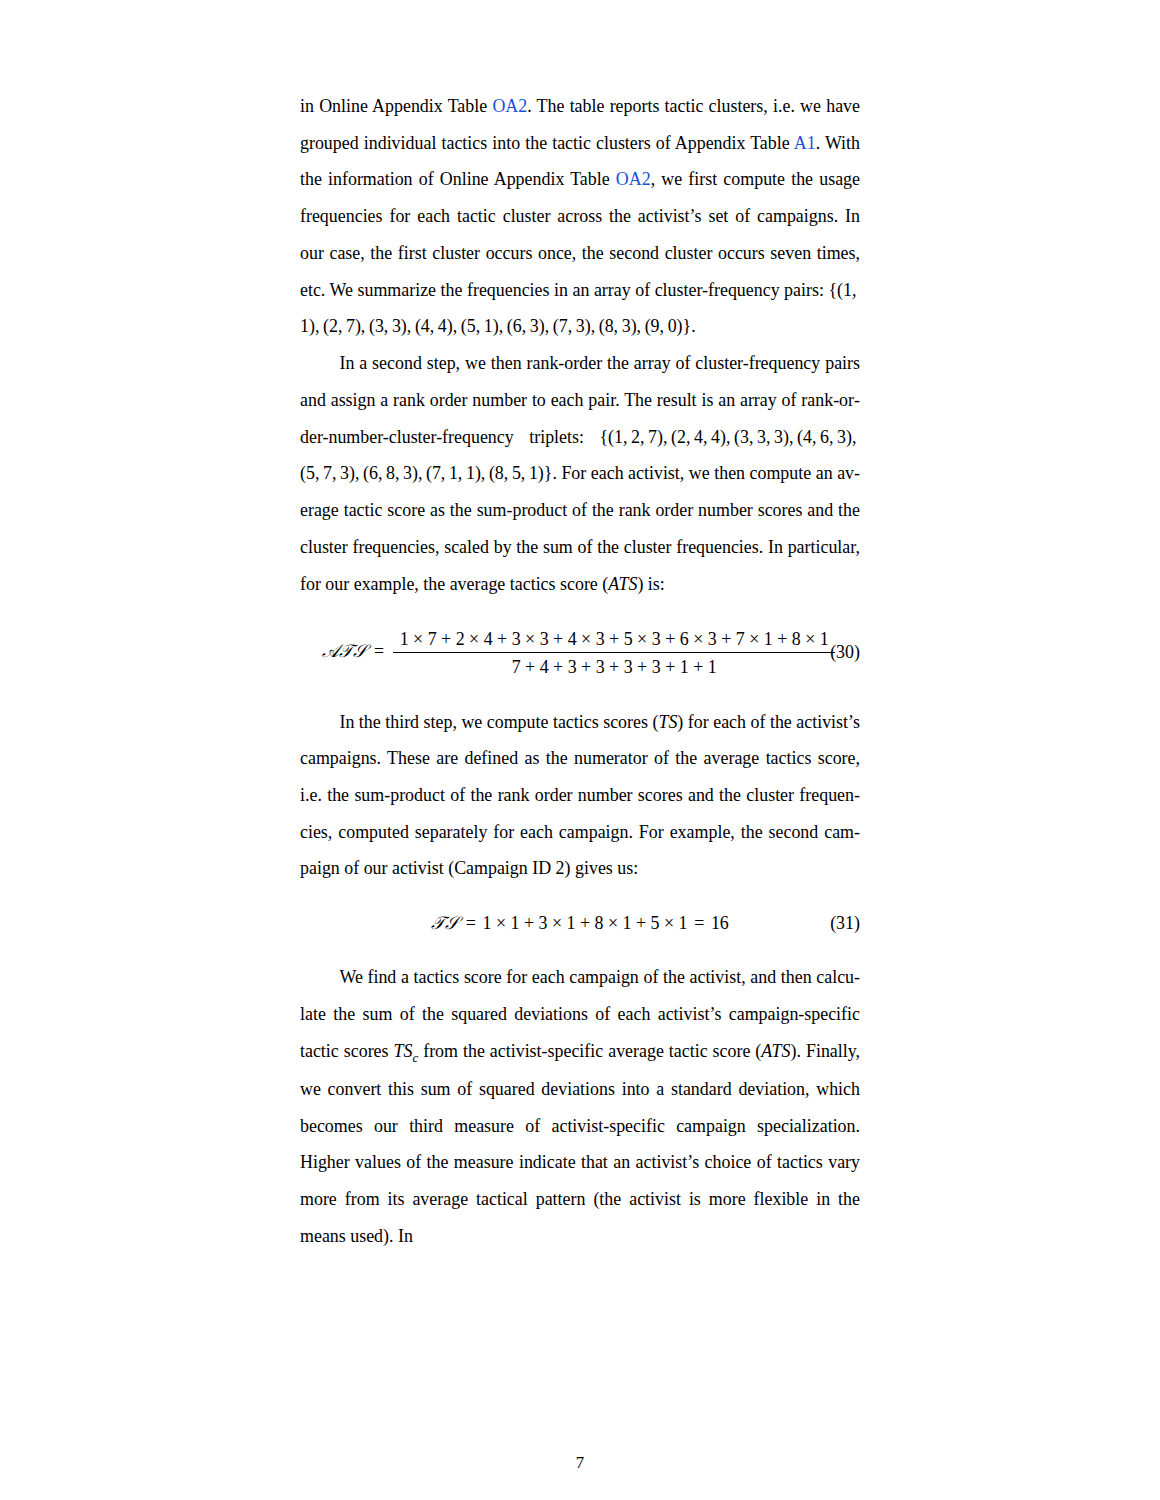in Online Appendix Table OA2. The table reports tactic clusters, i.e. we have grouped individual tactics into the tactic clusters of Appendix Table A1. With the information of Online Appendix Table OA2, we first compute the usage frequencies for each tactic cluster across the activist’s set of campaigns. In our case, the first cluster occurs once, the second cluster occurs seven times, etc. We summarize the frequencies in an array of cluster-frequency pairs: {(1, 1), (2, 7), (3, 3), (4, 4), (5, 1), (6, 3), (7, 3), (8, 3), (9, 0)}.
In a second step, we then rank-order the array of cluster-frequency pairs and assign a rank order number to each pair. The result is an array of rank-order-number-cluster-frequency triplets: {(1, 2, 7), (2, 4, 4), (3, 3, 3), (4, 6, 3), (5, 7, 3), (6, 8, 3), (7, 1, 1), (8, 5, 1)}. For each activist, we then compute an average tactic score as the sum-product of the rank order number scores and the cluster frequencies, scaled by the sum of the cluster frequencies. In particular, for our example, the average tactics score (ATS) is:
𝒜𝒯𝒮 = 1 × 7 + 2 × 4 + 3 × 3 + 4 × 3 + 5 × 3 + 6 × 3 + 7 × 1 + 8 × 1 7 + 4 + 3 + 3 + 3 + 3 + 1 + 1
(30)
In the third step, we compute tactics scores (TS) for each of the activist’s campaigns. These are defined as the numerator of the average tactics score, i.e. the sum-product of the rank order number scores and the cluster frequencies, computed separately for each campaign. For example, the second campaign of our activist (Campaign ID 2) gives us:
𝒯𝒮 = 1 × 1 + 3 × 1 + 8 × 1 + 5 × 1 = 16
(31)
We find a tactics score for each campaign of the activist, and then calculate the sum of the squared deviations of each activist’s campaign-specific tactic scores TSc from the activist-specific average tactic score (ATS). Finally, we convert this sum of squared deviations into a standard deviation, which becomes our third measure of activist-specific campaign specialization. Higher values of the measure indicate that an activist’s choice of tactics vary more from its average tactical pattern (the activist is more flexible in the means used). In
7